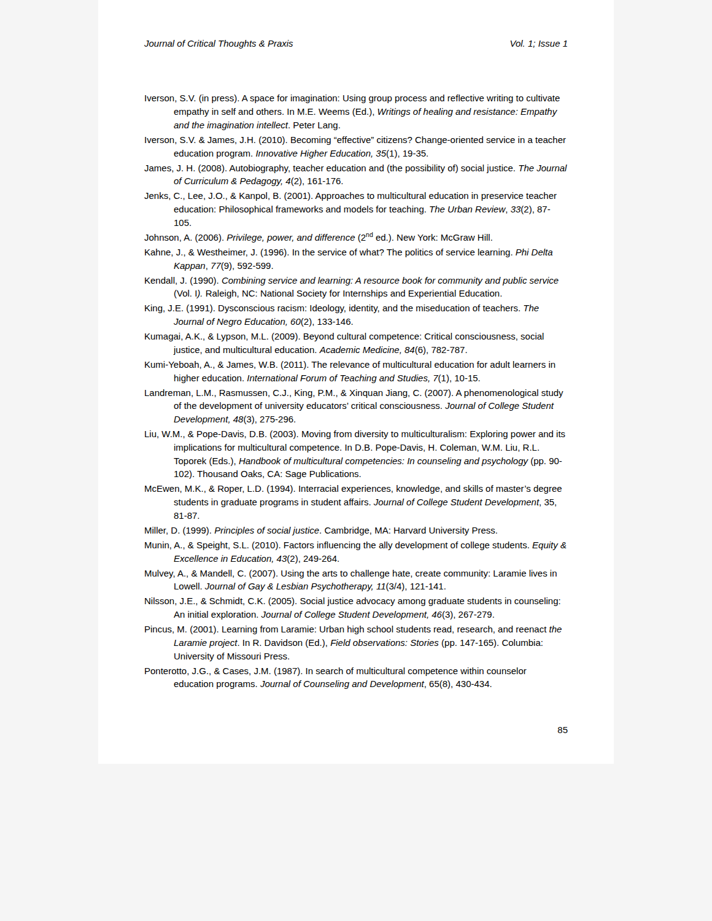Journal of Critical Thoughts & Praxis
Vol. 1; Issue 1
References
Iverson, S.V. (in press). A space for imagination: Using group process and reflective writing to cultivate empathy in self and others. In M.E. Weems (Ed.), Writings of healing and resistance: Empathy and the imagination intellect. Peter Lang.
Iverson, S.V. & James, J.H. (2010). Becoming “effective” citizens? Change-oriented service in a teacher education program. Innovative Higher Education, 35(1), 19-35.
James, J. H. (2008). Autobiography, teacher education and (the possibility of) social justice. The Journal of Curriculum & Pedagogy, 4(2), 161-176.
Jenks, C., Lee, J.O., & Kanpol, B. (2001). Approaches to multicultural education in preservice teacher education: Philosophical frameworks and models for teaching. The Urban Review, 33(2), 87-105.
Johnson, A. (2006). Privilege, power, and difference (2nd ed.). New York: McGraw Hill.
Kahne, J., & Westheimer, J. (1996). In the service of what? The politics of service learning. Phi Delta Kappan, 77(9), 592-599.
Kendall, J. (1990). Combining service and learning: A resource book for community and public service (Vol. I). Raleigh, NC: National Society for Internships and Experiential Education.
King, J.E. (1991). Dysconscious racism: Ideology, identity, and the miseducation of teachers. The Journal of Negro Education, 60(2), 133-146.
Kumagai, A.K., & Lypson, M.L. (2009). Beyond cultural competence: Critical consciousness, social justice, and multicultural education. Academic Medicine, 84(6), 782-787.
Kumi-Yeboah, A., & James, W.B. (2011). The relevance of multicultural education for adult learners in higher education. International Forum of Teaching and Studies, 7(1), 10-15.
Landreman, L.M., Rasmussen, C.J., King, P.M., & Xinquan Jiang, C. (2007). A phenomenological study of the development of university educators’ critical consciousness. Journal of College Student Development, 48(3), 275-296.
Liu, W.M., & Pope-Davis, D.B. (2003). Moving from diversity to multiculturalism: Exploring power and its implications for multicultural competence. In D.B. Pope-Davis, H. Coleman, W.M. Liu, R.L. Toporek (Eds.), Handbook of multicultural competencies: In counseling and psychology (pp. 90-102). Thousand Oaks, CA: Sage Publications.
McEwen, M.K., & Roper, L.D. (1994). Interracial experiences, knowledge, and skills of master’s degree students in graduate programs in student affairs. Journal of College Student Development, 35, 81-87.
Miller, D. (1999). Principles of social justice. Cambridge, MA: Harvard University Press.
Munin, A., & Speight, S.L. (2010). Factors influencing the ally development of college students. Equity & Excellence in Education, 43(2), 249-264.
Mulvey, A., & Mandell, C. (2007). Using the arts to challenge hate, create community: Laramie lives in Lowell. Journal of Gay & Lesbian Psychotherapy, 11(3/4), 121-141.
Nilsson, J.E., & Schmidt, C.K. (2005). Social justice advocacy among graduate students in counseling: An initial exploration. Journal of College Student Development, 46(3), 267-279.
Pincus, M. (2001). Learning from Laramie: Urban high school students read, research, and reenact the Laramie project. In R. Davidson (Ed.), Field observations: Stories (pp. 147-165). Columbia: University of Missouri Press.
Ponterotto, J.G., & Cases, J.M. (1987). In search of multicultural competence within counselor education programs. Journal of Counseling and Development, 65(8), 430-434.
85